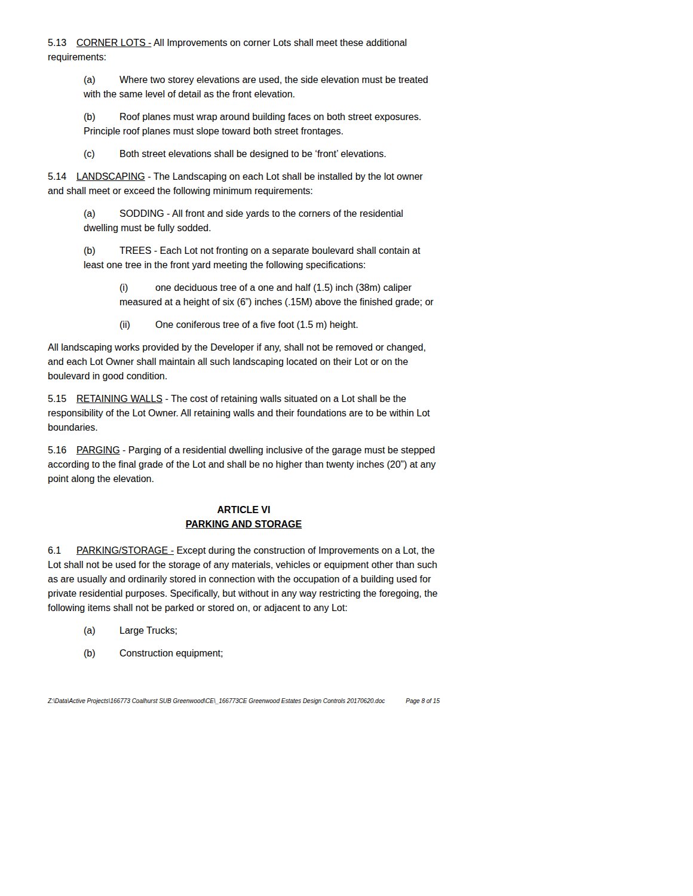5.13 CORNER LOTS - All Improvements on corner Lots shall meet these additional requirements:
(a) Where two storey elevations are used, the side elevation must be treated with the same level of detail as the front elevation.
(b) Roof planes must wrap around building faces on both street exposures. Principle roof planes must slope toward both street frontages.
(c) Both street elevations shall be designed to be ‘front’ elevations.
5.14 LANDSCAPING - The Landscaping on each Lot shall be installed by the lot owner and shall meet or exceed the following minimum requirements:
(a) SODDING - All front and side yards to the corners of the residential dwelling must be fully sodded.
(b) TREES - Each Lot not fronting on a separate boulevard shall contain at least one tree in the front yard meeting the following specifications:
(i) one deciduous tree of a one and half (1.5) inch (38m) caliper measured at a height of six (6”) inches (.15M) above the finished grade; or
(ii) One coniferous tree of a five foot (1.5 m) height.
All landscaping works provided by the Developer if any, shall not be removed or changed, and each Lot Owner shall maintain all such landscaping located on their Lot or on the boulevard in good condition.
5.15 RETAINING WALLS - The cost of retaining walls situated on a Lot shall be the responsibility of the Lot Owner. All retaining walls and their foundations are to be within Lot boundaries.
5.16 PARGING - Parging of a residential dwelling inclusive of the garage must be stepped according to the final grade of the Lot and shall be no higher than twenty inches (20”) at any point along the elevation.
ARTICLE VI
PARKING AND STORAGE
6.1 PARKING/STORAGE - Except during the construction of Improvements on a Lot, the Lot shall not be used for the storage of any materials, vehicles or equipment other than such as are usually and ordinarily stored in connection with the occupation of a building used for private residential purposes. Specifically, but without in any way restricting the foregoing, the following items shall not be parked or stored on, or adjacent to any Lot:
(a) Large Trucks;
(b) Construction equipment;
Z:\Data\Active Projects\166773 Coalhurst SUB Greenwood\CE\_166773CE Greenwood Estates Design Controls 20170620.doc Page 8 of 15